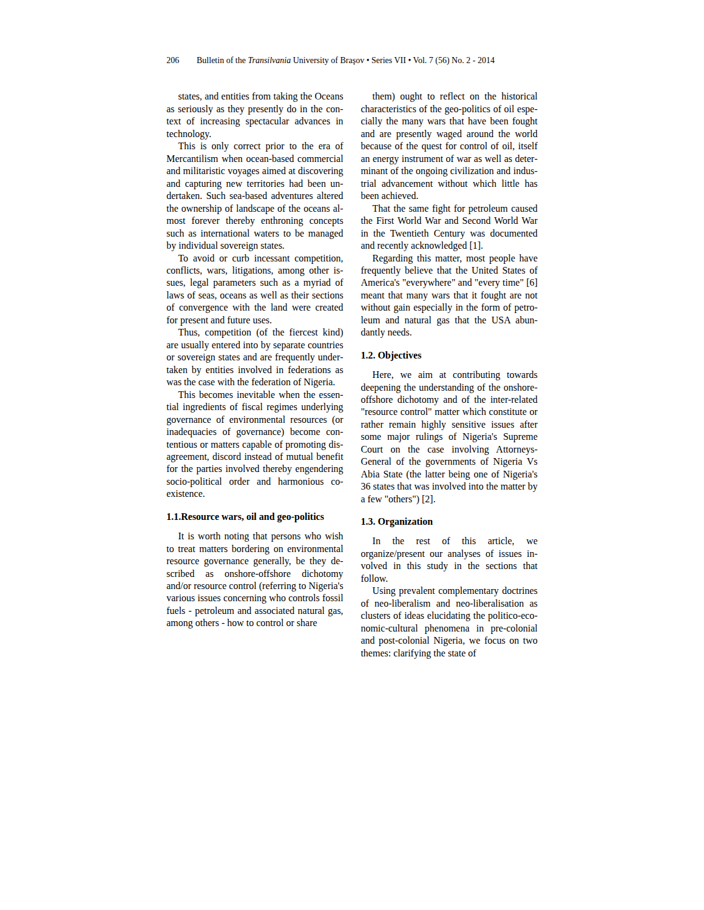206 Bulletin of the Transilvania University of Braşov • Series VII • Vol. 7 (56) No. 2 - 2014
states, and entities from taking the Oceans as seriously as they presently do in the context of increasing spectacular advances in technology.
This is only correct prior to the era of Mercantilism when ocean-based commercial and militaristic voyages aimed at discovering and capturing new territories had been undertaken. Such sea-based adventures altered the ownership of landscape of the oceans almost forever thereby enthroning concepts such as international waters to be managed by individual sovereign states.
To avoid or curb incessant competition, conflicts, wars, litigations, among other issues, legal parameters such as a myriad of laws of seas, oceans as well as their sections of convergence with the land were created for present and future uses.
Thus, competition (of the fiercest kind) are usually entered into by separate countries or sovereign states and are frequently undertaken by entities involved in federations as was the case with the federation of Nigeria.
This becomes inevitable when the essential ingredients of fiscal regimes underlying governance of environmental resources (or inadequacies of governance) become contentious or matters capable of promoting disagreement, discord instead of mutual benefit for the parties involved thereby engendering socio-political order and harmonious co-existence.
1.1.Resource wars, oil and geo-politics
It is worth noting that persons who wish to treat matters bordering on environmental resource governance generally, be they described as onshore-offshore dichotomy and/or resource control (referring to Nigeria's various issues concerning who controls fossil fuels - petroleum and associated natural gas, among others - how to control or share
them) ought to reflect on the historical characteristics of the geo-politics of oil especially the many wars that have been fought and are presently waged around the world because of the quest for control of oil, itself an energy instrument of war as well as determinant of the ongoing civilization and industrial advancement without which little has been achieved.
That the same fight for petroleum caused the First World War and Second World War in the Twentieth Century was documented and recently acknowledged [1].
Regarding this matter, most people have frequently believe that the United States of America's "everywhere" and "every time" [6] meant that many wars that it fought are not without gain especially in the form of petroleum and natural gas that the USA abundantly needs.
1.2. Objectives
Here, we aim at contributing towards deepening the understanding of the onshore-offshore dichotomy and of the inter-related "resource control" matter which constitute or rather remain highly sensitive issues after some major rulings of Nigeria's Supreme Court on the case involving Attorneys-General of the governments of Nigeria Vs Abia State (the latter being one of Nigeria's 36 states that was involved into the matter by a few "others") [2].
1.3. Organization
In the rest of this article, we organize/present our analyses of issues involved in this study in the sections that follow.
Using prevalent complementary doctrines of neo-liberalism and neo-liberalisation as clusters of ideas elucidating the politico-economic-cultural phenomena in pre-colonial and post-colonial Nigeria, we focus on two themes: clarifying the state of